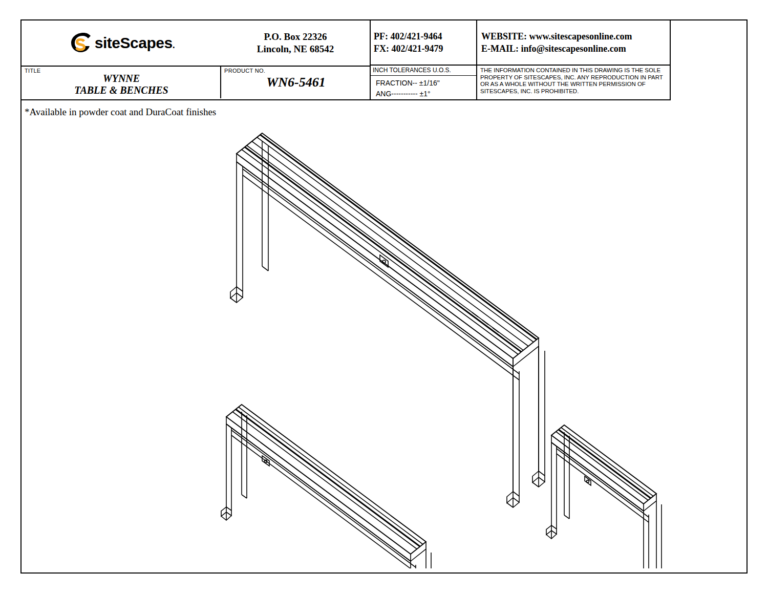siteScapes.
P.O. Box 22326
Lincoln, NE 68542
TITLE
WYNNE
TABLE & BENCHES
PRODUCT NO.
WN6-5461
PF: 402/421-9464
FX: 402/421-9479
INCH TOLERANCES U.O.S.
FRACTION-- ±1/16"
ANG----------- ±1°
WEBSITE: www.sitescapesonline.com
E-MAIL: info@sitescapesonline.com
THE INFORMATION CONTAINED IN THIS DRAWING IS THE SOLE PROPERTY OF SITESCAPES, INC. ANY REPRODUCTION IN PART OR AS A WHOLE WITHOUT THE WRITTEN PERMISSION OF SITESCAPES, INC. IS PROHIBITED.
*Available in powder coat and DuraCoat finishes